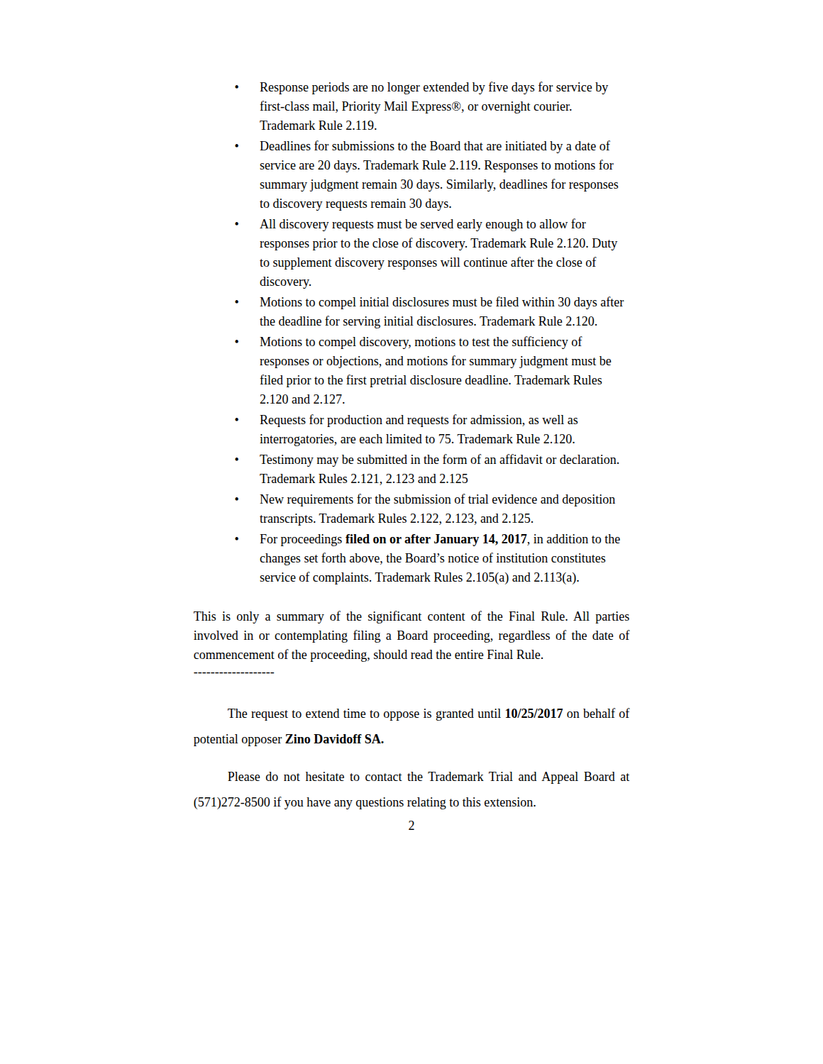Response periods are no longer extended by five days for service by first-class mail, Priority Mail Express®, or overnight courier. Trademark Rule 2.119.
Deadlines for submissions to the Board that are initiated by a date of service are 20 days. Trademark Rule 2.119. Responses to motions for summary judgment remain 30 days. Similarly, deadlines for responses to discovery requests remain 30 days.
All discovery requests must be served early enough to allow for responses prior to the close of discovery. Trademark Rule 2.120. Duty to supplement discovery responses will continue after the close of discovery.
Motions to compel initial disclosures must be filed within 30 days after the deadline for serving initial disclosures. Trademark Rule 2.120.
Motions to compel discovery, motions to test the sufficiency of responses or objections, and motions for summary judgment must be filed prior to the first pretrial disclosure deadline. Trademark Rules 2.120 and 2.127.
Requests for production and requests for admission, as well as interrogatories, are each limited to 75. Trademark Rule 2.120.
Testimony may be submitted in the form of an affidavit or declaration. Trademark Rules 2.121, 2.123 and 2.125
New requirements for the submission of trial evidence and deposition transcripts. Trademark Rules 2.122, 2.123, and 2.125.
For proceedings filed on or after January 14, 2017, in addition to the changes set forth above, the Board’s notice of institution constitutes service of complaints. Trademark Rules 2.105(a) and 2.113(a).
This is only a summary of the significant content of the Final Rule. All parties involved in or contemplating filing a Board proceeding, regardless of the date of commencement of the proceeding, should read the entire Final Rule.
-------------------
The request to extend time to oppose is granted until 10/25/2017 on behalf of potential opposer Zino Davidoff SA.
Please do not hesitate to contact the Trademark Trial and Appeal Board at (571)272-8500 if you have any questions relating to this extension.
2